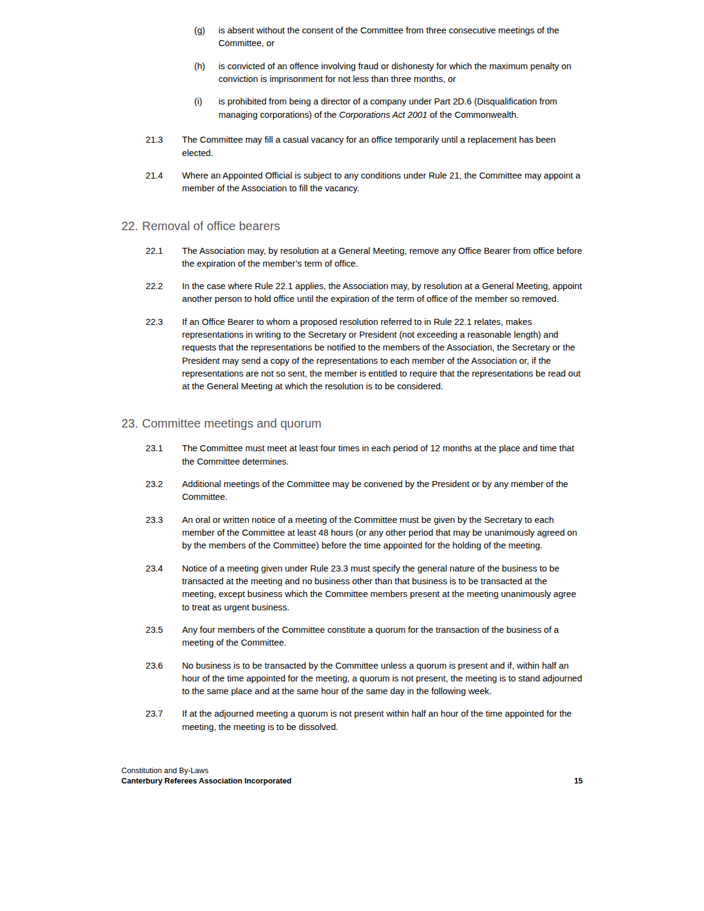(g) is absent without the consent of the Committee from three consecutive meetings of the Committee, or
(h) is convicted of an offence involving fraud or dishonesty for which the maximum penalty on conviction is imprisonment for not less than three months, or
(i) is prohibited from being a director of a company under Part 2D.6 (Disqualification from managing corporations) of the Corporations Act 2001 of the Commonwealth.
21.3 The Committee may fill a casual vacancy for an office temporarily until a replacement has been elected.
21.4 Where an Appointed Official is subject to any conditions under Rule 21, the Committee may appoint a member of the Association to fill the vacancy.
22. Removal of office bearers
22.1 The Association may, by resolution at a General Meeting, remove any Office Bearer from office before the expiration of the member’s term of office.
22.2 In the case where Rule 22.1 applies, the Association may, by resolution at a General Meeting, appoint another person to hold office until the expiration of the term of office of the member so removed.
22.3 If an Office Bearer to whom a proposed resolution referred to in Rule 22.1 relates, makes representations in writing to the Secretary or President (not exceeding a reasonable length) and requests that the representations be notified to the members of the Association, the Secretary or the President may send a copy of the representations to each member of the Association or, if the representations are not so sent, the member is entitled to require that the representations be read out at the General Meeting at which the resolution is to be considered.
23. Committee meetings and quorum
23.1 The Committee must meet at least four times in each period of 12 months at the place and time that the Committee determines.
23.2 Additional meetings of the Committee may be convened by the President or by any member of the Committee.
23.3 An oral or written notice of a meeting of the Committee must be given by the Secretary to each member of the Committee at least 48 hours (or any other period that may be unanimously agreed on by the members of the Committee) before the time appointed for the holding of the meeting.
23.4 Notice of a meeting given under Rule 23.3 must specify the general nature of the business to be transacted at the meeting and no business other than that business is to be transacted at the meeting, except business which the Committee members present at the meeting unanimously agree to treat as urgent business.
23.5 Any four members of the Committee constitute a quorum for the transaction of the business of a meeting of the Committee.
23.6 No business is to be transacted by the Committee unless a quorum is present and if, within half an hour of the time appointed for the meeting, a quorum is not present, the meeting is to stand adjourned to the same place and at the same hour of the same day in the following week.
23.7 If at the adjourned meeting a quorum is not present within half an hour of the time appointed for the meeting, the meeting is to be dissolved.
Constitution and By-Laws
Canterbury Referees Association Incorporated 15